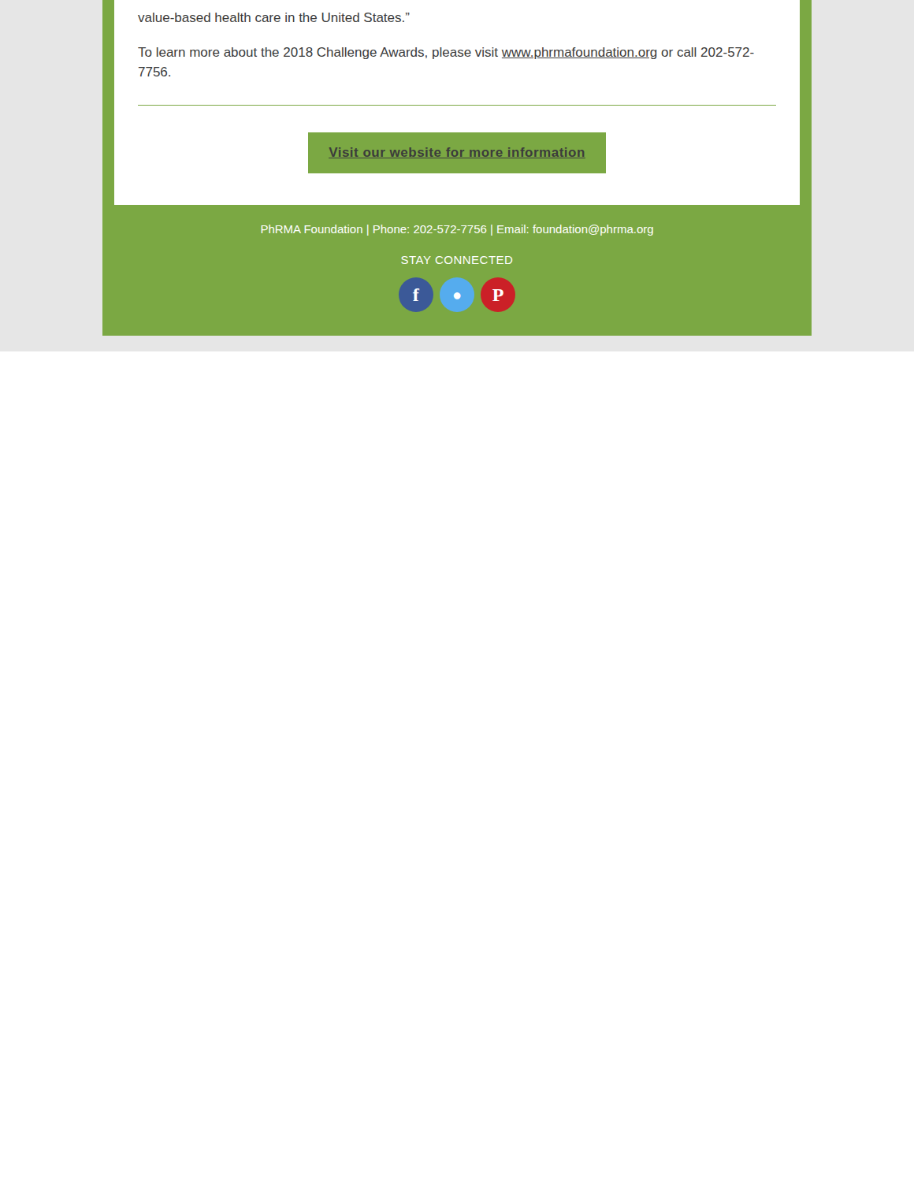value-based health care in the United States.”
To learn more about the 2018 Challenge Awards, please visit www.phrmafoundation.org or call 202-572-7756.
Visit our website for more information
PhRMA Foundation | Phone: 202-572-7756 | Email: foundation@phrma.org
STAY CONNECTED
f ● P